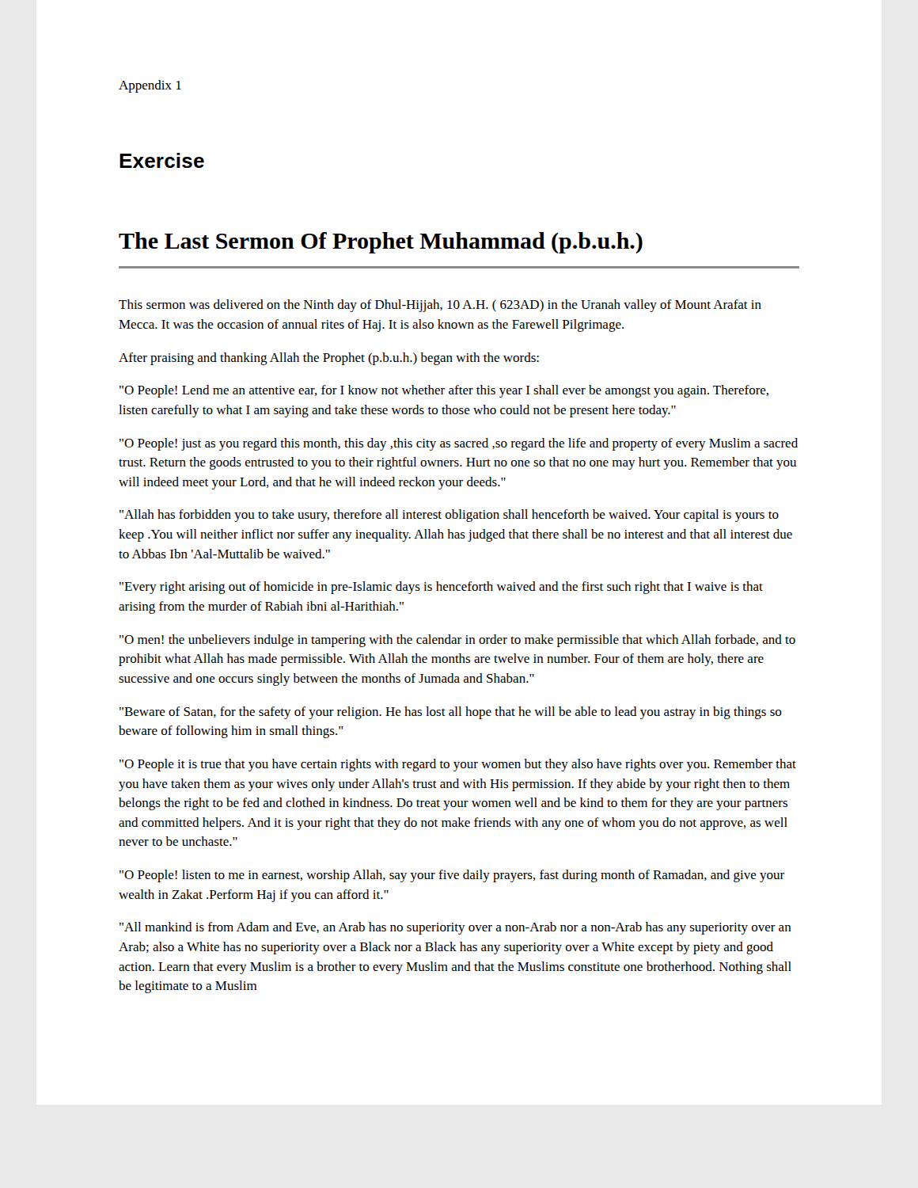Appendix 1
Exercise
The Last Sermon Of Prophet Muhammad (p.b.u.h.)
This sermon was delivered on the Ninth day of Dhul-Hijjah, 10 A.H. ( 623AD) in the Uranah valley of Mount Arafat in Mecca. It was the occasion of annual rites of Haj. It is also known as the Farewell Pilgrimage.
After praising and thanking Allah the Prophet (p.b.u.h.) began with the words:
"O People! Lend me an attentive ear, for I know not whether after this year I shall ever be amongst you again. Therefore, listen carefully to what I am saying and take these words to those who could not be present here today."
"O People! just as you regard this month, this day ,this city as sacred ,so regard the life and property of every Muslim a sacred trust. Return the goods entrusted to you to their rightful owners. Hurt no one so that no one may hurt you. Remember that you will indeed meet your Lord, and that he will indeed reckon your deeds."
"Allah has forbidden you to take usury, therefore all interest obligation shall henceforth be waived. Your capital is yours to keep .You will neither inflict nor suffer any inequality. Allah has judged that there shall be no interest and that all interest due to Abbas Ibn 'Aal-Muttalib be waived."
"Every right arising out of homicide in pre-Islamic days is henceforth waived and the first such right that I waive is that arising from the murder of Rabiah ibni al-Harithiah."
"O men! the unbelievers indulge in tampering with the calendar in order to make permissible that which Allah forbade, and to prohibit what Allah has made permissible. With Allah the months are twelve in number. Four of them are holy, there are sucessive and one occurs singly between the months of Jumada and Shaban."
"Beware of Satan, for the safety of your religion. He has lost all hope that he will be able to lead you astray in big things so beware of following him in small things."
"O People it is true that you have certain rights with regard to your women but they also have rights over you. Remember that you have taken them as your wives only under Allah's trust and with His permission. If they abide by your right then to them belongs the right to be fed and clothed in kindness. Do treat your women well and be kind to them for they are your partners and committed helpers. And it is your right that they do not make friends with any one of whom you do not approve, as well never to be unchaste."
"O People! listen to me in earnest, worship Allah, say your five daily prayers, fast during month of Ramadan, and give your wealth in Zakat .Perform Haj if you can afford it."
"All mankind is from Adam and Eve, an Arab has no superiority over a non-Arab nor a non-Arab has any superiority over an Arab; also a White has no superiority over a Black nor a Black has any superiority over a White except by piety and good action. Learn that every Muslim is a brother to every Muslim and that the Muslims constitute one brotherhood. Nothing shall be legitimate to a Muslim